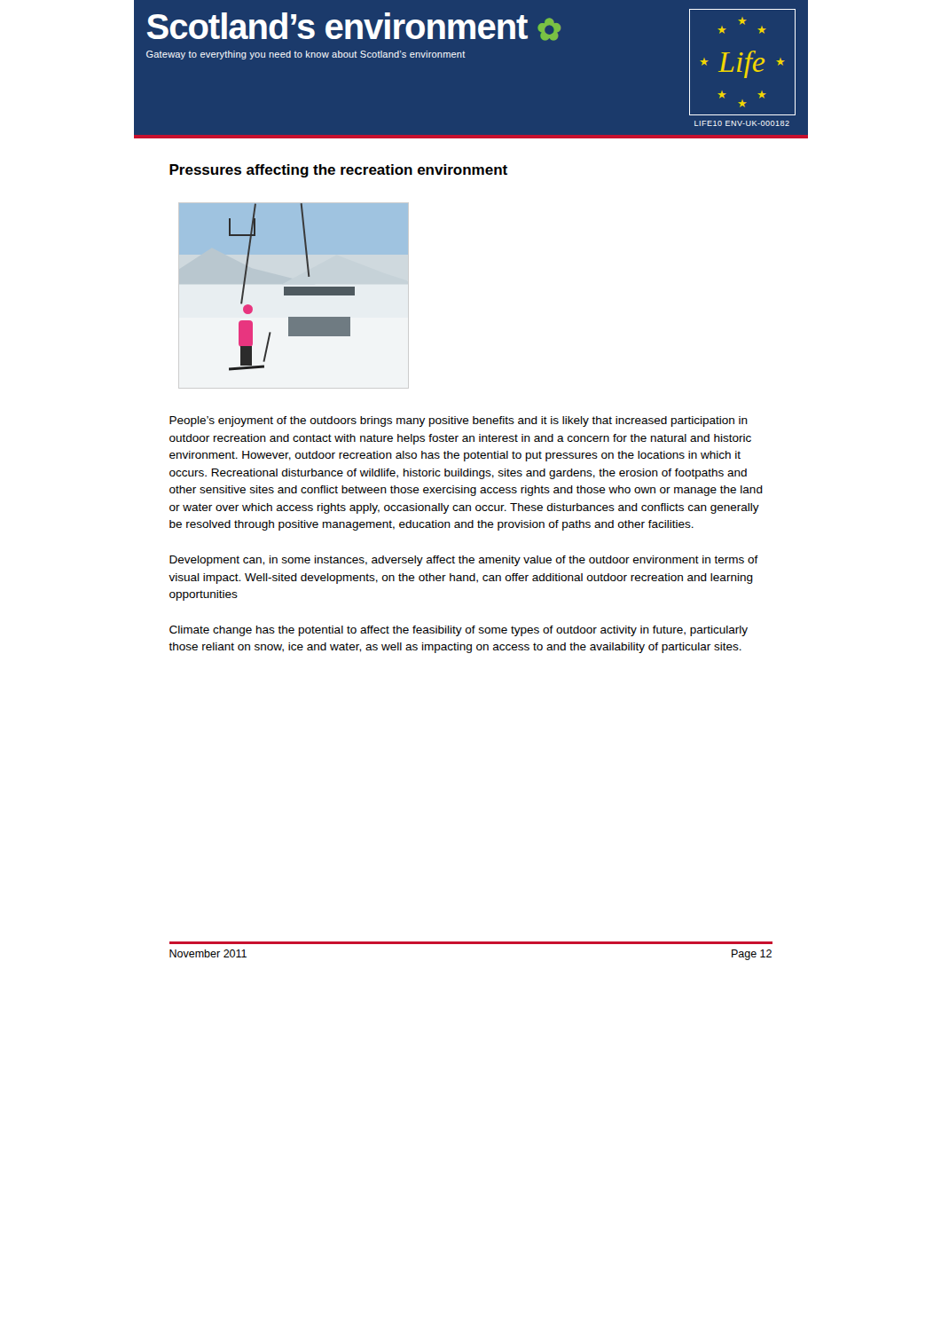Scotland’s environment ✿
Gateway to everything you need to know about Scotland’s environment
★ ★ ★ ★ ★ ★ ★ ★ Life
LIFE10 ENV-UK-000182
Pressures affecting the recreation environment
People’s enjoyment of the outdoors brings many positive benefits and it is likely that increased participation in outdoor recreation and contact with nature helps foster an interest in and a concern for the natural and historic environment. However, outdoor recreation also has the potential to put pressures on the locations in which it occurs. Recreational disturbance of wildlife, historic buildings, sites and gardens, the erosion of footpaths and other sensitive sites and conflict between those exercising access rights and those who own or manage the land or water over which access rights apply, occasionally can occur. These disturbances and conflicts can generally be resolved through positive management, education and the provision of paths and other facilities.
Development can, in some instances, adversely affect the amenity value of the outdoor environment in terms of visual impact. Well-sited developments, on the other hand, can offer additional outdoor recreation and learning opportunities
Climate change has the potential to affect the feasibility of some types of outdoor activity in future, particularly those reliant on snow, ice and water, as well as impacting on access to and the availability of particular sites.
November 2011
Page 12